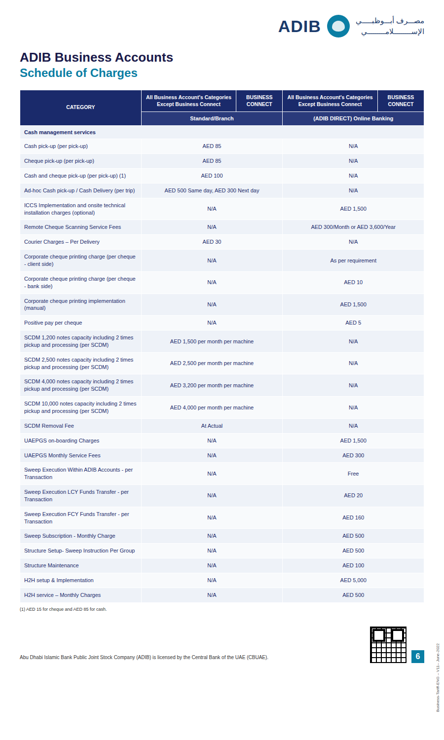ADIB مصـــرف أبـــوظبـــــي
الإســـــــــلامـــــــــي
ADIB Business Accounts
Schedule of Charges
| CATEGORY | All Business Account's Categories Except Business Connect | BUSINESS CONNECT | All Business Account's Categories Except Business Connect | BUSINESS CONNECT |
| --- | --- | --- | --- | --- |
| Standard/Branch | (ADIB DIRECT) Online Banking |
| Cash management services |
| Cash pick-up (per pick-up) | AED 85 | N/A |
| Cheque pick-up (per pick-up) | AED 85 | N/A |
| Cash and cheque pick-up (per pick-up) (1) | AED 100 | N/A |
| Ad-hoc Cash pick-up / Cash Delivery (per trip) | AED 500 Same day, AED 300 Next day | N/A |
| ICCS Implementation and onsite technical installation charges (optional) | N/A | AED 1,500 |
| Remote Cheque Scanning Service Fees | N/A | AED 300/Month or AED 3,600/Year |
| Courier Charges – Per Delivery | AED 30 | N/A |
| Corporate cheque printing charge (per cheque - client side) | N/A | As per requirement |
| Corporate cheque printing charge (per cheque - bank side) | N/A | AED 10 |
| Corporate cheque printing implementation (manual) | N/A | AED 1,500 |
| Positive pay per cheque | N/A | AED 5 |
| SCDM 1,200 notes capacity including 2 times pickup and processing (per SCDM) | AED 1,500 per month per machine | N/A |
| SCDM 2,500 notes capacity including 2 times pickup and processing (per SCDM) | AED 2,500 per month per machine | N/A |
| SCDM 4,000 notes capacity including 2 times pickup and processing (per SCDM) | AED 3,200 per month per machine | N/A |
| SCDM 10,000 notes capacity including 2 times pickup and processing (per SCDM) | AED 4,000 per month per machine | N/A |
| SCDM Removal Fee | At Actual | N/A |
| UAEPGS on-boarding Charges | N/A | AED 1,500 |
| UAEPGS Monthly Service Fees | N/A | AED 300 |
| Sweep Execution Within ADIB Accounts - per Transaction | N/A | Free |
| Sweep Execution LCY Funds Transfer - per Transaction | N/A | AED 20 |
| Sweep Execution FCY Funds Transfer - per Transaction | N/A | AED 160 |
| Sweep Subscription - Monthly Charge | N/A | AED 500 |
| Structure Setup- Sweep Instruction Per Group | N/A | AED 500 |
| Structure Maintenance | N/A | AED 100 |
| H2H setup & Implementation | N/A | AED 5,000 |
| H2H service – Monthly Charges | N/A | AED 500 |
(1) AED 15 for cheque and AED 85 for cash.
Abu Dhabi Islamic Bank Public Joint Stock Company (ADIB) is licensed by the Central Bank of the UAE (CBUAE).
6
Business-Tariff-ENG – V11– June-2022